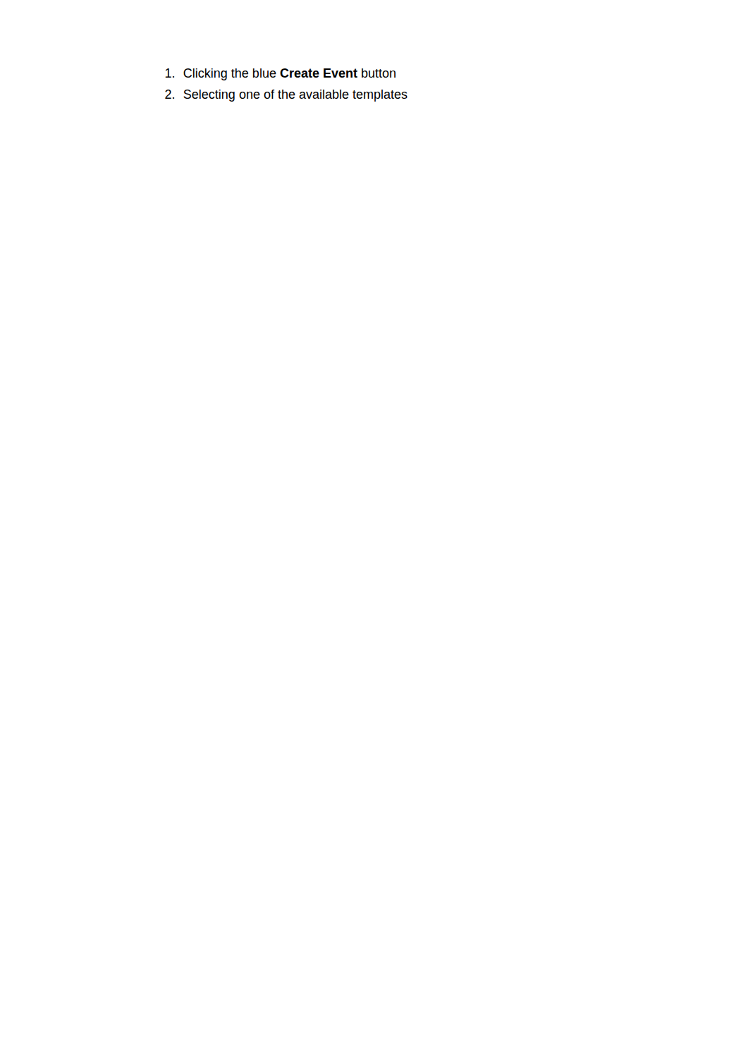Clicking the blue Create Event button
Selecting one of the available templates